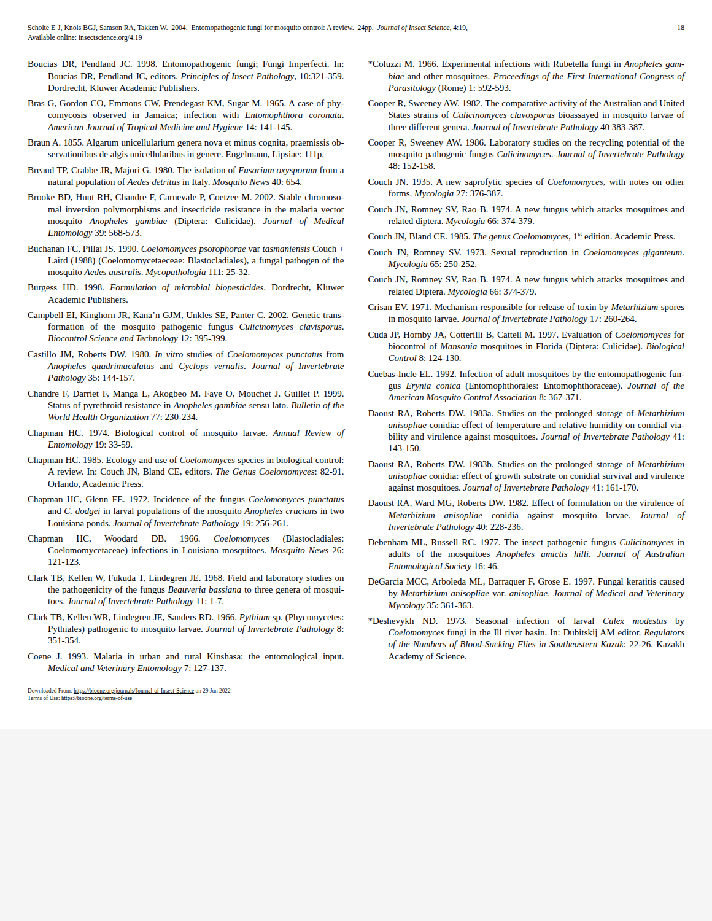Scholte E-J, Knols BGJ, Samson RA, Takken W. 2004. Entomopathogenic fungi for mosquito control: A review. 24pp. Journal of Insect Science, 4:19,
18
Available online: insectscience.org/4.19
Boucias DR, Pendland JC. 1998. Entomopathogenic fungi; Fungi Imperfecti. In: Boucias DR, Pendland JC, editors. Principles of Insect Pathology, 10:321-359. Dordrecht, Kluwer Academic Publishers.
Bras G, Gordon CO, Emmons CW, Prendegast KM, Sugar M. 1965. A case of phycomycosis observed in Jamaica; infection with Entomophthora coronata. American Journal of Tropical Medicine and Hygiene 14: 141-145.
Braun A. 1855. Algarum unicellularium genera nova et minus cognita, praemissis observationibus de algis unicellularibus in genere. Engelmann, Lipsiae: 111p.
Breaud TP, Crabbe JR, Majori G. 1980. The isolation of Fusarium oxysporum from a natural population of Aedes detritus in Italy. Mosquito News 40: 654.
Brooke BD, Hunt RH, Chandre F, Carnevale P, Coetzee M. 2002. Stable chromosomal inversion polymorphisms and insecticide resistance in the malaria vector mosquito Anopheles gambiae (Diptera: Culicidae). Journal of Medical Entomology 39: 568-573.
Buchanan FC, Pillai JS. 1990. Coelomomyces psorophorae var tasmaniensis Couch + Laird (1988) (Coelomomycetaeceae: Blastocladiales), a fungal pathogen of the mosquito Aedes australis. Mycopathologia 111: 25-32.
Burgess HD. 1998. Formulation of microbial biopesticides. Dordrecht, Kluwer Academic Publishers.
Campbell EI, Kinghorn JR, Kana’n GJM, Unkles SE, Panter C. 2002. Genetic transformation of the mosquito pathogenic fungus Culicinomyces clavisporus. Biocontrol Science and Technology 12: 395-399.
Castillo JM, Roberts DW. 1980. In vitro studies of Coelomomyces punctatus from Anopheles quadrimaculatus and Cyclops vernalis. Journal of Invertebrate Pathology 35: 144-157.
Chandre F, Darriet F, Manga L, Akogbeo M, Faye O, Mouchet J, Guillet P. 1999. Status of pyrethroid resistance in Anopheles gambiae sensu lato. Bulletin of the World Health Organization 77: 230-234.
Chapman HC. 1974. Biological control of mosquito larvae. Annual Review of Entomology 19: 33-59.
Chapman HC. 1985. Ecology and use of Coelomomyces species in biological control: A review. In: Couch JN, Bland CE, editors. The Genus Coelomomyces: 82-91. Orlando, Academic Press.
Chapman HC, Glenn FE. 1972. Incidence of the fungus Coelomomyces punctatus and C. dodgei in larval populations of the mosquito Anopheles crucians in two Louisiana ponds. Journal of Invertebrate Pathology 19: 256-261.
Chapman HC, Woodard DB. 1966. Coelomomyces (Blastocladiales: Coelomomycetaceae) infections in Louisiana mosquitoes. Mosquito News 26: 121-123.
Clark TB, Kellen W, Fukuda T, Lindegren JE. 1968. Field and laboratory studies on the pathogenicity of the fungus Beauveria bassiana to three genera of mosquitoes. Journal of Invertebrate Pathology 11: 1-7.
Clark TB, Kellen WR, Lindegren JE, Sanders RD. 1966. Pythium sp. (Phycomycetes: Pythiales) pathogenic to mosquito larvae. Journal of Invertebrate Pathology 8: 351-354.
Coene J. 1993. Malaria in urban and rural Kinshasa: the entomological input. Medical and Veterinary Entomology 7: 127-137.
*Coluzzi M. 1966. Experimental infections with Rubetella fungi in Anopheles gambiae and other mosquitoes. Proceedings of the First International Congress of Parasitology (Rome) 1: 592-593.
Cooper R, Sweeney AW. 1982. The comparative activity of the Australian and United States strains of Culicinomyces clavosporus bioassayed in mosquito larvae of three different genera. Journal of Invertebrate Pathology 40 383-387.
Cooper R, Sweeney AW. 1986. Laboratory studies on the recycling potential of the mosquito pathogenic fungus Culicinomyces. Journal of Invertebrate Pathology 48: 152-158.
Couch JN. 1935. A new saprofytic species of Coelomomyces, with notes on other forms. Mycologia 27: 376-387.
Couch JN, Romney SV, Rao B. 1974. A new fungus which attacks mosquitoes and related diptera. Mycologia 66: 374-379.
Couch JN, Bland CE. 1985. The genus Coelomomyces, 1st edition. Academic Press.
Couch JN, Romney SV. 1973. Sexual reproduction in Coelomomyces giganteum. Mycologia 65: 250-252.
Couch JN, Romney SV, Rao B. 1974. A new fungus which attacks mosquitoes and related Diptera. Mycologia 66: 374-379.
Crisan EV. 1971. Mechanism responsible for release of toxin by Metarhizium spores in mosquito larvae. Journal of Invertebrate Pathology 17: 260-264.
Cuda JP, Hornby JA, Cotterilli B, Cattell M. 1997. Evaluation of Coelomomyces for biocontrol of Mansonia mosquitoes in Florida (Diptera: Culicidae). Biological Control 8: 124-130.
Cuebas-Incle EL. 1992. Infection of adult mosquitoes by the entomopathogenic fungus Erynia conica (Entomophthorales: Entomophthoraceae). Journal of the American Mosquito Control Association 8: 367-371.
Daoust RA, Roberts DW. 1983a. Studies on the prolonged storage of Metarhizium anisopliae conidia: effect of temperature and relative humidity on conidial viability and virulence against mosquitoes. Journal of Invertebrate Pathology 41: 143-150.
Daoust RA, Roberts DW. 1983b. Studies on the prolonged storage of Metarhizium anisopliae conidia: effect of growth substrate on conidial survival and virulence against mosquitoes. Journal of Invertebrate Pathology 41: 161-170.
Daoust RA, Ward MG, Roberts DW. 1982. Effect of formulation on the virulence of Metarhizium anisopliae conidia against mosquito larvae. Journal of Invertebrate Pathology 40: 228-236.
Debenham ML, Russell RC. 1977. The insect pathogenic fungus Culicinomyces in adults of the mosquitoes Anopheles amictis hilli. Journal of Australian Entomological Society 16: 46.
DeGarcia MCC, Arboleda ML, Barraquer F, Grose E. 1997. Fungal keratitis caused by Metarhizium anisopliae var. anisopliae. Journal of Medical and Veterinary Mycology 35: 361-363.
*Deshevykh ND. 1973. Seasonal infection of larval Culex modestus by Coelomomyces fungi in the Ill river basin. In: Dubitskij AM editor. Regulators of the Numbers of Blood-Sucking Flies in Southeastern Kazak: 22-26. Kazakh Academy of Science.
Downloaded From: https://bioone.org/journals/Journal-of-Insect-Science on 29 Jun 2022
Terms of Use: https://bioone.org/terms-of-use